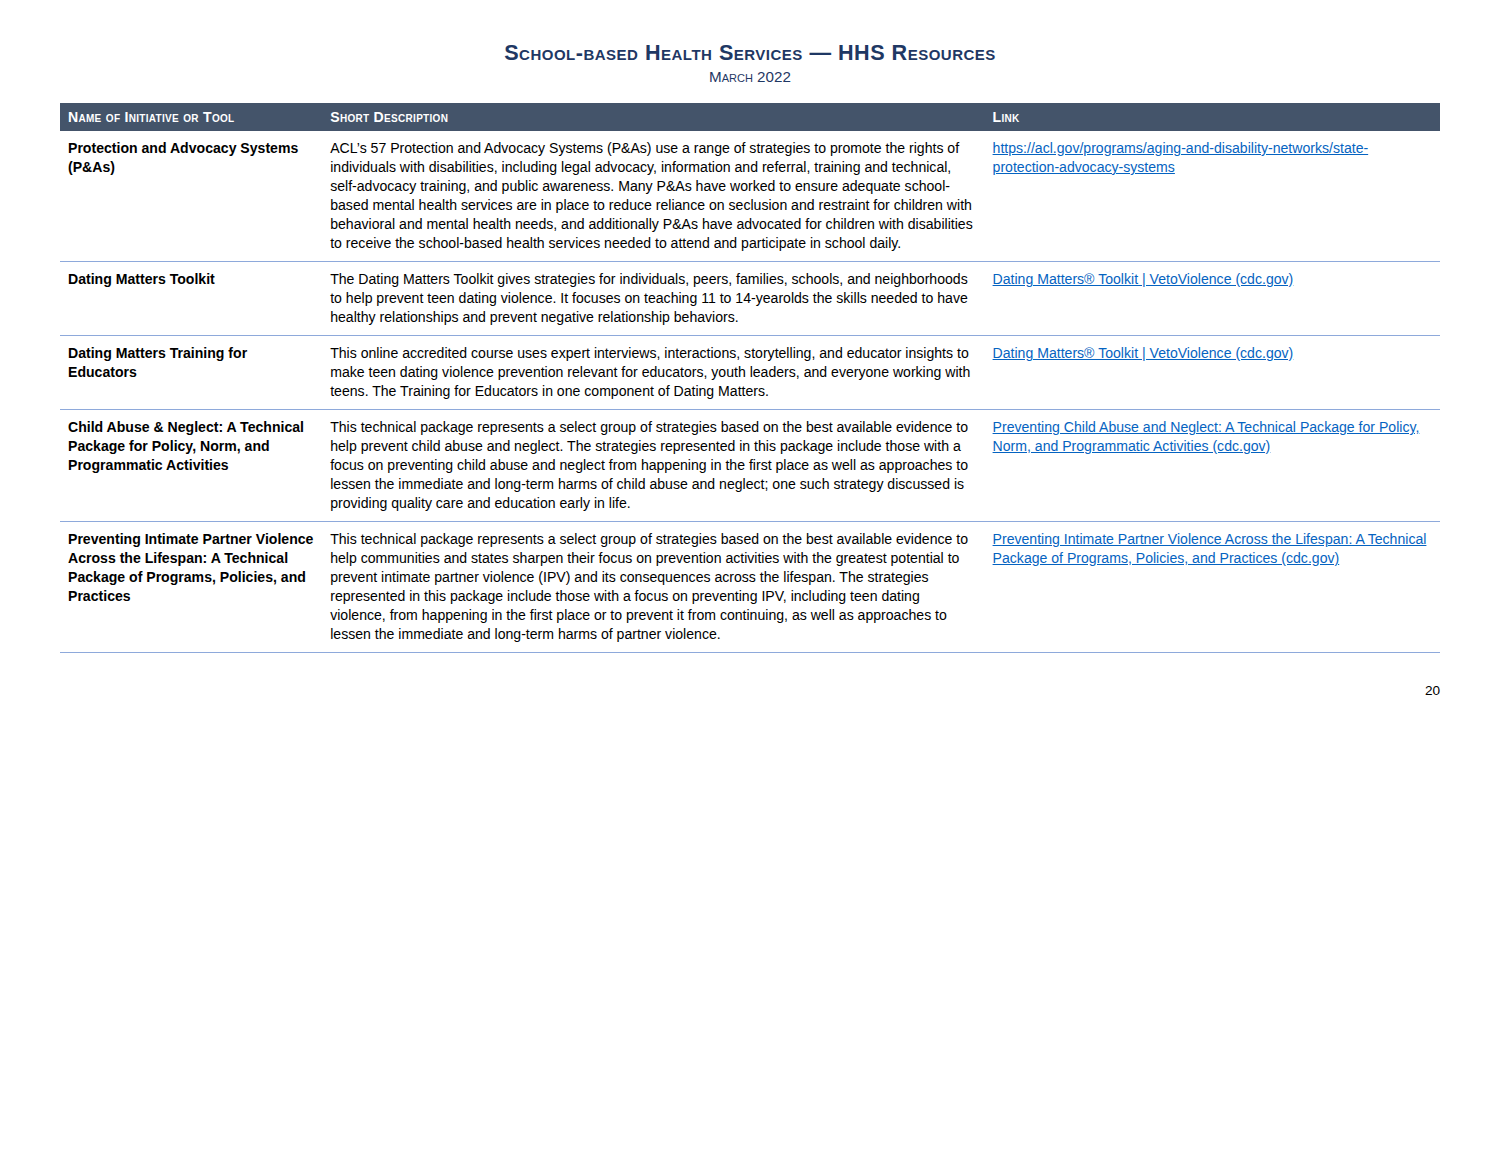School-based Health Services — HHS Resources
March 2022
| Name of Initiative or Tool | Short Description | Link |
| --- | --- | --- |
| Protection and Advocacy Systems (P&As) | ACL’s 57 Protection and Advocacy Systems (P&As) use a range of strategies to promote the rights of individuals with disabilities, including legal advocacy, information and referral, training and technical, self-advocacy training, and public awareness. Many P&As have worked to ensure adequate school-based mental health services are in place to reduce reliance on seclusion and restraint for children with behavioral and mental health needs, and additionally P&As have advocated for children with disabilities to receive the school-based health services needed to attend and participate in school daily. | https://acl.gov/programs/aging-and-disability-networks/state-protection-advocacy-systems |
| Dating Matters Toolkit | The Dating Matters Toolkit gives strategies for individuals, peers, families, schools, and neighborhoods to help prevent teen dating violence. It focuses on teaching 11 to 14-yearolds the skills needed to have healthy relationships and prevent negative relationship behaviors. | Dating Matters® Toolkit / VetoViolence (cdc.gov) |
| Dating Matters Training for Educators | This online accredited course uses expert interviews, interactions, storytelling, and educator insights to make teen dating violence prevention relevant for educators, youth leaders, and everyone working with teens. The Training for Educators in one component of Dating Matters. | Dating Matters® Toolkit / VetoViolence (cdc.gov) |
| Child Abuse & Neglect: A Technical Package for Policy, Norm, and Programmatic Activities | This technical package represents a select group of strategies based on the best available evidence to help prevent child abuse and neglect. The strategies represented in this package include those with a focus on preventing child abuse and neglect from happening in the first place as well as approaches to lessen the immediate and long-term harms of child abuse and neglect; one such strategy discussed is providing quality care and education early in life. | Preventing Child Abuse and Neglect: A Technical Package for Policy, Norm, and Programmatic Activities (cdc.gov) |
| Preventing Intimate Partner Violence Across the Lifespan: A Technical Package of Programs, Policies, and Practices | This technical package represents a select group of strategies based on the best available evidence to help communities and states sharpen their focus on prevention activities with the greatest potential to prevent intimate partner violence (IPV) and its consequences across the lifespan. The strategies represented in this package include those with a focus on preventing IPV, including teen dating violence, from happening in the first place or to prevent it from continuing, as well as approaches to lessen the immediate and long-term harms of partner violence. | Preventing Intimate Partner Violence Across the Lifespan: A Technical Package of Programs, Policies, and Practices (cdc.gov) |
20